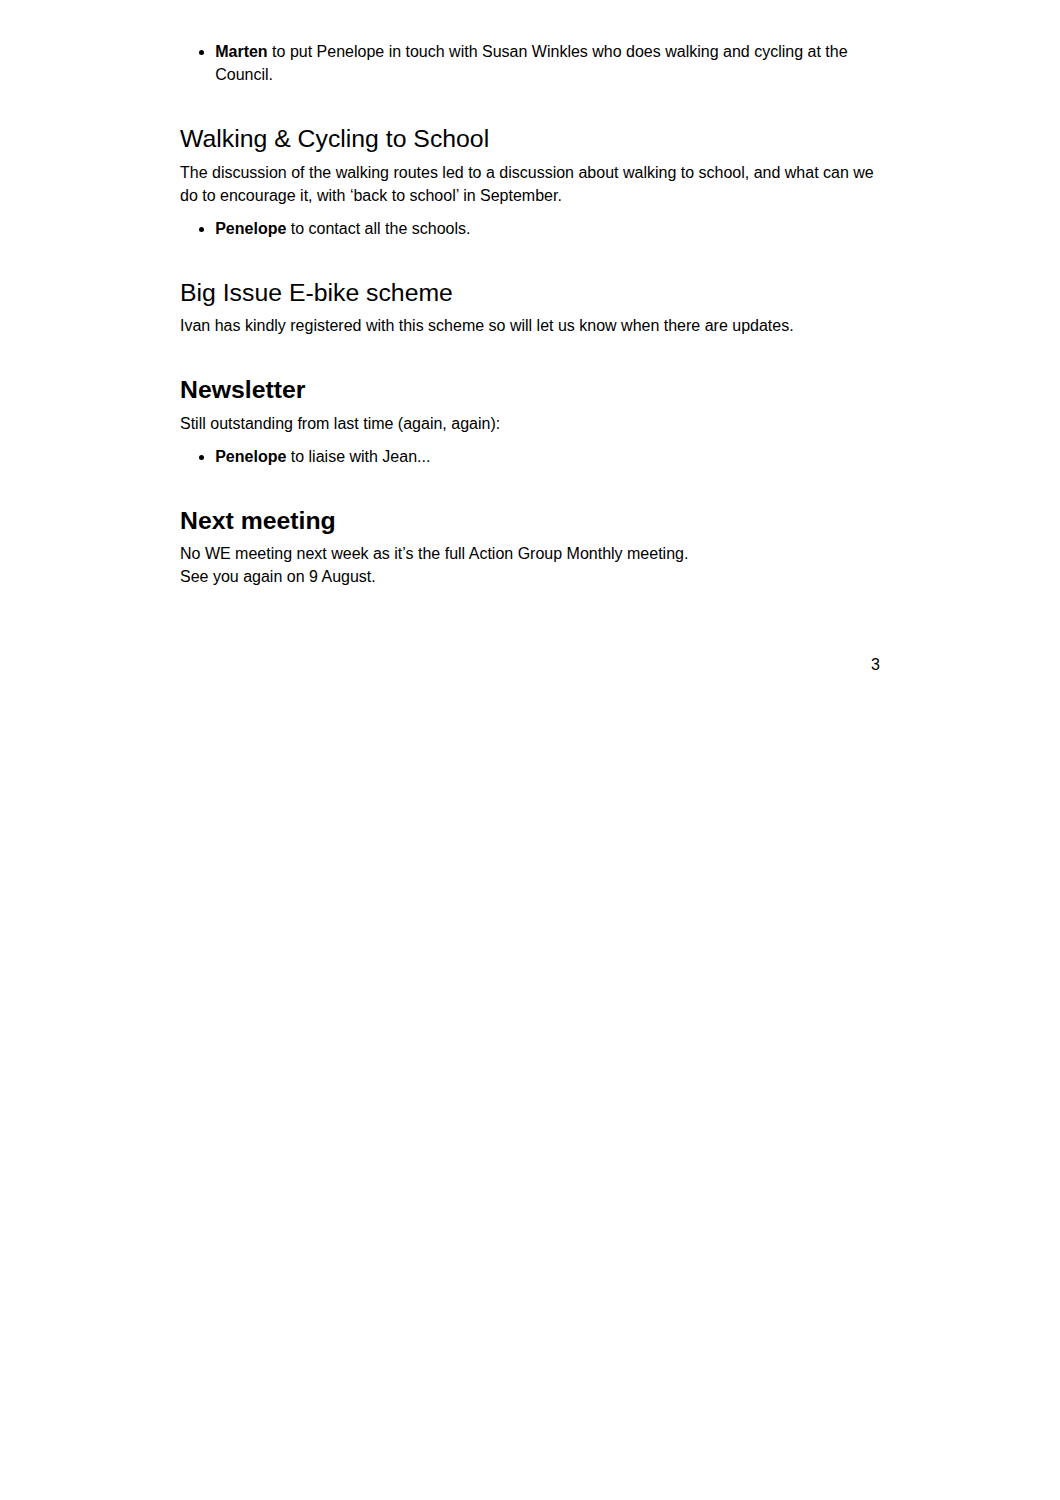Marten to put Penelope in touch with Susan Winkles who does walking and cycling at the Council.
Walking & Cycling to School
The discussion of the walking routes led to a discussion about walking to school, and what can we do to encourage it, with ‘back to school’ in September.
Penelope to contact all the schools.
Big Issue E-bike scheme
Ivan has kindly registered with this scheme so will let us know when there are updates.
Newsletter
Still outstanding from last time (again, again):
Penelope to liaise with Jean...
Next meeting
No WE meeting next week as it’s the full Action Group Monthly meeting.
See you again on 9 August.
3